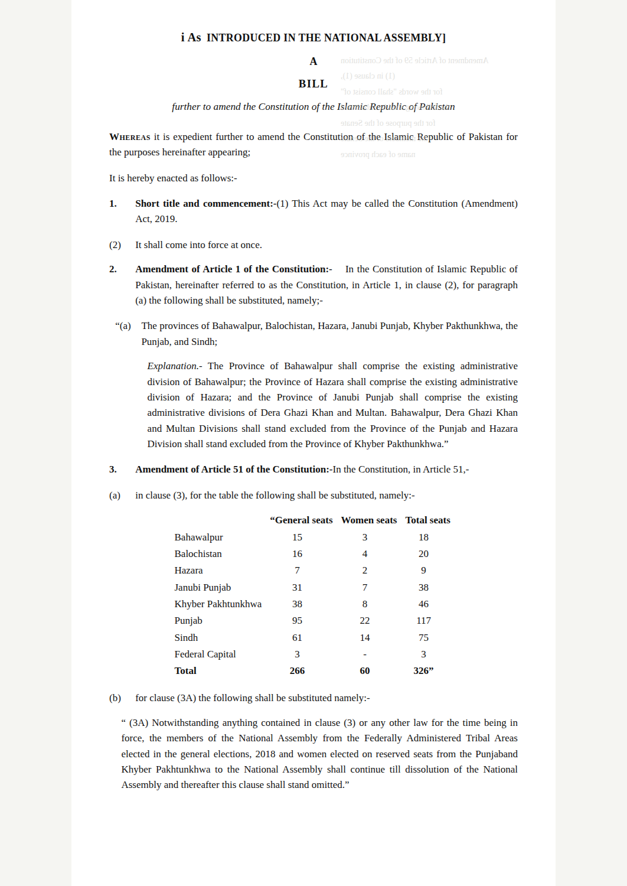Amendment of Article 59 of the Constitution
(1) in clause (1),
for the words "shall consist of"
the following shall be substituted
for the purpose of the Senate
the members of the Senate
name of each province
i As INTRODUCED IN THE NATIONAL ASSEMBLY]
A
BILL
further to amend the Constitution of the Islamic Republic of Pakistan
Whereas it is expedient further to amend the Constitution of the Islamic Republic of Pakistan for the purposes hereinafter appearing;
It is hereby enacted as follows:-
1.
Short title and commencement:-(1) This Act may be called the Constitution (Amendment) Act, 2019.
(2)
It shall come into force at once.
2.
Amendment of Article 1 of the Constitution:- In the Constitution of Islamic Republic of Pakistan, hereinafter referred to as the Constitution, in Article 1, in clause (2), for paragraph (a) the following shall be substituted, namely;-
“(a)
The provinces of Bahawalpur, Balochistan, Hazara, Janubi Punjab, Khyber Pakthunkhwa, the Punjab, and Sindh;
Explanation.- The Province of Bahawalpur shall comprise the existing administrative division of Bahawalpur; the Province of Hazara shall comprise the existing administrative division of Hazara; and the Province of Janubi Punjab shall comprise the existing administrative divisions of Dera Ghazi Khan and Multan. Bahawalpur, Dera Ghazi Khan and Multan Divisions shall stand excluded from the Province of the Punjab and Hazara Division shall stand excluded from the Province of Khyber Pakthunkhwa.”
3.
Amendment of Article 51 of the Constitution:-In the Constitution, in Article 51,-
(a)
in clause (3), for the table the following shall be substituted, namely:-
| | “General seats | Women seats | Total seats |
| --- | --- | --- | --- |
| Bahawalpur | 15 | 3 | 18 |
| Balochistan | 16 | 4 | 20 |
| Hazara | 7 | 2 | 9 |
| Janubi Punjab | 31 | 7 | 38 |
| Khyber Pakhtunkhwa | 38 | 8 | 46 |
| Punjab | 95 | 22 | 117 |
| Sindh | 61 | 14 | 75 |
| Federal Capital | 3 | - | 3 |
| Total | 266 | 60 | 326” |
(b)
for clause (3A) the following shall be substituted namely:-
“ (3A) Notwithstanding anything contained in clause (3) or any other law for the time being in force, the members of the National Assembly from the Federally Administered Tribal Areas elected in the general elections, 2018 and women elected on reserved seats from the Punjaband Khyber Pakhtunkhwa to the National Assembly shall continue till dissolution of the National Assembly and thereafter this clause shall stand omitted.”